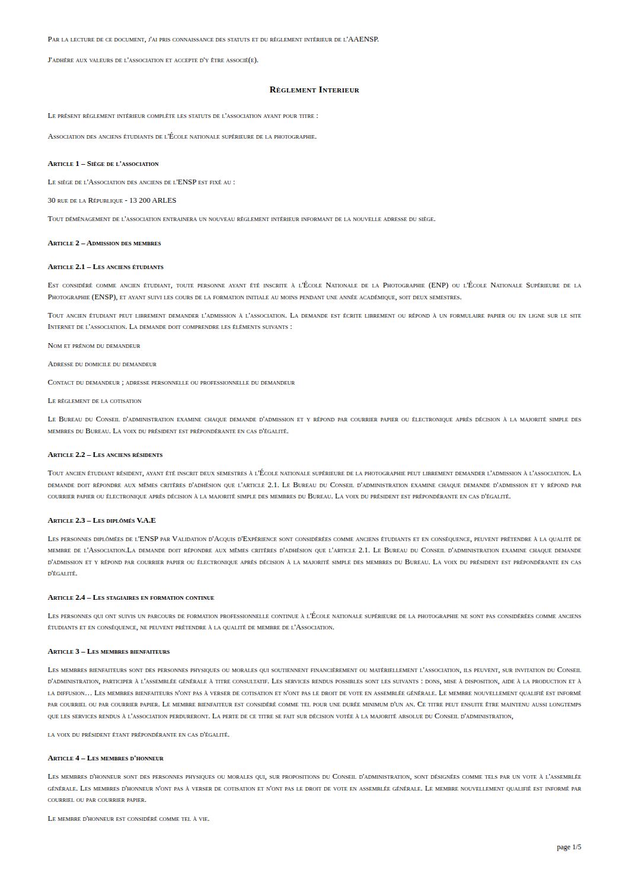Par la lecture de ce document, j'ai pris connaissance des statuts et du règlement intérieur de l'AAENSP.
J'adhère aux valeurs de l'association et accepte d'y être associé(e).
Règlement Interieur
Le présent règlement intérieur complète les statuts de l'association ayant pour titre :
Association des anciens étudiants de l'École nationale supérieure de la photographie.
Article 1 – Siège de l'association
Le siège de l'Association des anciens de l'ENSP est fixé au :
30 rue de la République - 13 200 ARLES
Tout déménagement de l'association entrainera un nouveau règlement intérieur informant de la nouvelle adresse du siège.
Article 2 – Admission des membres
Article 2.1 – Les anciens étudiants
Est considéré comme ancien étudiant, toute personne ayant été inscrite à l'École Nationale de la Photographie (ENP) ou l'École Nationale Supérieure de la Photographie (ENSP), et ayant suivi les cours de la formation initiale au moins pendant une année académique, soit deux semestres.
Tout ancien étudiant peut librement demander l'admission à l'association. La demande est écrite librement ou répond à un formulaire papier ou en ligne sur le site Internet de l'association. La demande doit comprendre les éléments suivants :
Nom et prénom du demandeur
Adresse du domicile du demandeur
Contact du demandeur ; adresse personnelle ou professionnelle du demandeur
Le règlement de la cotisation
Le Bureau du Conseil d'administration examine chaque demande d'admission et y répond par courrier papier ou électronique après décision à la majorité simple des membres du Bureau. La voix du président est prépondérante en cas d'égalité.
Article 2.2 – Les anciens résidents
Tout ancien étudiant résident, ayant été inscrit deux semestres à l'École nationale supérieure de la photographie peut librement demander l'admission à l'association. La demande doit répondre aux mêmes critères d'adhésion que l'article 2.1. Le Bureau du Conseil d'administration examine chaque demande d'admission et y répond par courrier papier ou électronique après décision à la majorité simple des membres du Bureau. La voix du président est prépondérante en cas d'égalité.
Article 2.3 – Les diplômés V.A.E
Les personnes diplômées de l'ENSP par Validation d'Acquis d'Expérience sont considérées comme anciens étudiants et en conséquence, peuvent prétendre à la qualité de membre de l'Association.La demande doit répondre aux mêmes critères d'adhésion que l'article 2.1. Le Bureau du Conseil d'administration examine chaque demande d'admission et y répond par courrier papier ou électronique après décision à la majorité simple des membres du Bureau. La voix du président est prépondérante en cas d'égalité.
Article 2.4 – Les stagiaires en formation continue
Les personnes qui ont suivis un parcours de formation professionnelle continue à l'École nationale supérieure de la photographie ne sont pas considérées comme anciens étudiants et en conséquence, ne peuvent prétendre à la qualité de membre de l'Association.
Article 3 – Les membres bienfaiteurs
Les membres bienfaiteurs sont des personnes physiques ou morales qui soutiennent financièrement ou matériellement l'association, ils peuvent, sur invitation du Conseil d'administration, participer à l'assemblée générale à titre consultatif. Les services rendus possibles sont les suivants : dons, mise à disposition, aide à la production et à la diffusion… Les membres bienfaiteurs n'ont pas à verser de cotisation et n'ont pas le droit de vote en assemblée générale. Le membre nouvellement qualifié est informé par courriel ou par courrier papier. Le membre bienfaiteur est considéré comme tel pour une durée minimum d'un an. Ce titre peut ensuite être maintenu aussi longtemps que les services rendus à l'association perdureront. La perte de ce titre se fait sur décision votée à la majorité absolue du Conseil d'administration,
la voix du président étant prépondérante en cas d'égalité.
Article 4 – Les membres d'honneur
Les membres d'honneur sont des personnes physiques ou morales qui, sur propositions du Conseil d'administration, sont désignées comme tels par un vote à l'assemblée générale. Les membres d'honneur n'ont pas à verser de cotisation et n'ont pas le droit de vote en assemblée générale. Le membre nouvellement qualifié est informé par courriel ou par courrier papier.
Le membre d'honneur est considéré comme tel à vie.
page 1/5